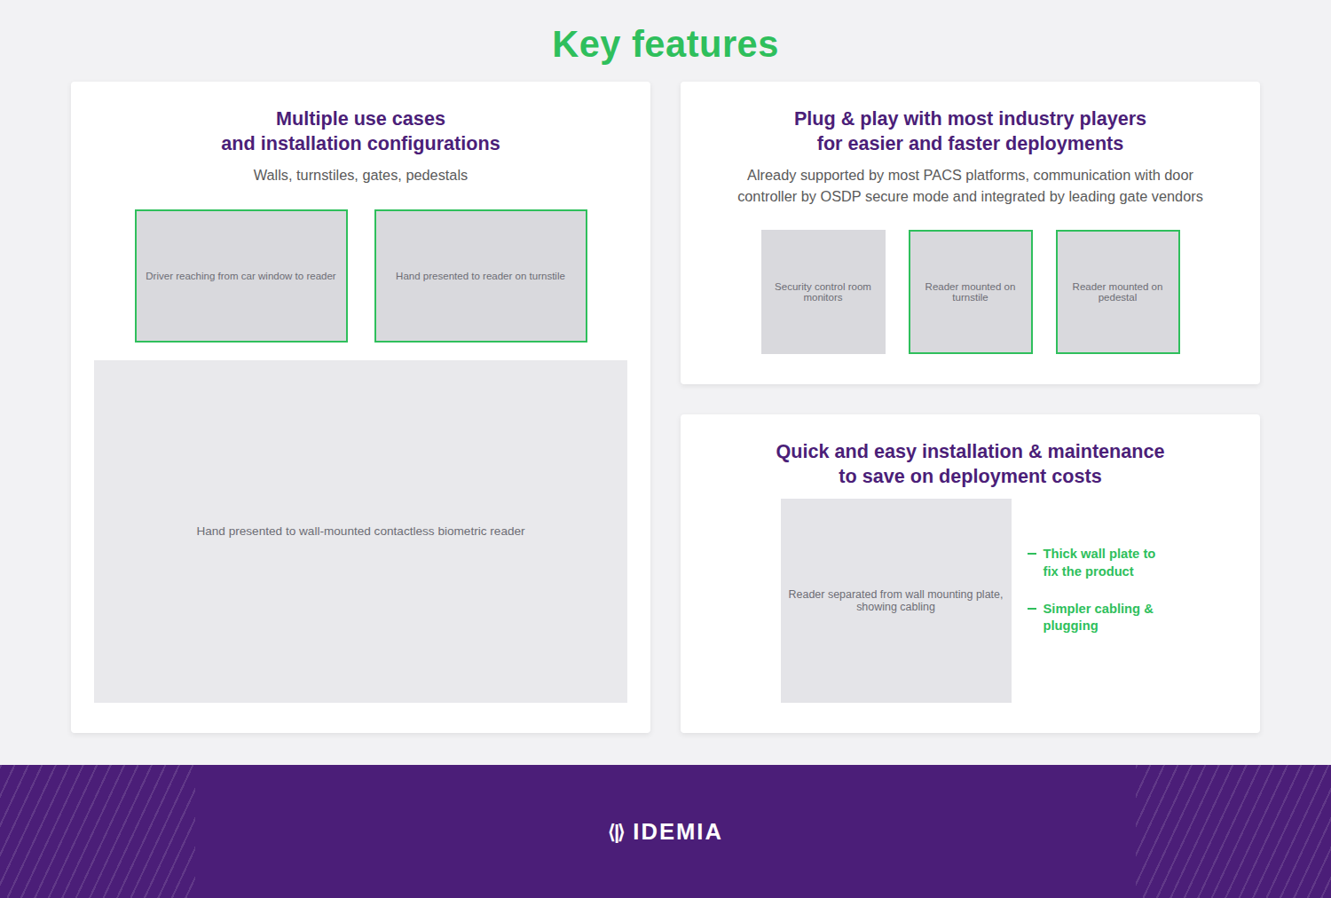Key features
Plug & play with most industry players
for easier and faster deployments
Already supported by most PACS platforms, communication with door controller by OSDP secure mode and integrated by leading gate vendors
Security control room monitors
Reader mounted on turnstile
Reader mounted on pedestal
Multiple use cases
and installation configurations
Walls, turnstiles, gates, pedestals
Driver reaching from car window to reader
Hand presented to reader on turnstile
Hand presented to wall-mounted contactless biometric reader
Quick and easy installation & maintenance
to save on deployment costs
Reader separated from wall mounting plate, showing cabling
Thick wall plate to fix the product
Simpler cabling & plugging
⟨|⟩ IDEMIA